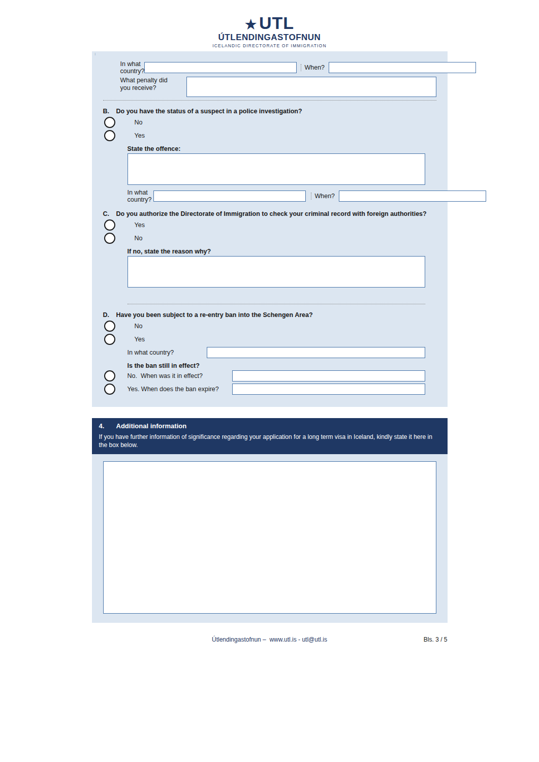★UTL
ÚTLENDINGASTOFNUN
ICELANDIC DIRECTORATE OF IMMIGRATION
i
In what country?
When?
What penalty did
you receive?
B.
Do you have the status of a suspect in a police investigation?
No
Yes
State the offence:
In what country?
When?
C.
Do you authorize the Directorate of Immigration to check your criminal record with foreign authorities?
Yes
No
If no, state the reason why?
D.
Have you been subject to a re-entry ban into the Schengen Area?
No
Yes
In what country?
Is the ban still in effect?
No. When was it in effect?
Yes. When does the ban expire?
4. Additional information
If you have further information of significance regarding your application for a long term visa in Iceland, kindly state it here in the box below.
Útlendingastofnun – www.utl.is - utl@utl.is
Bls. 3 / 5